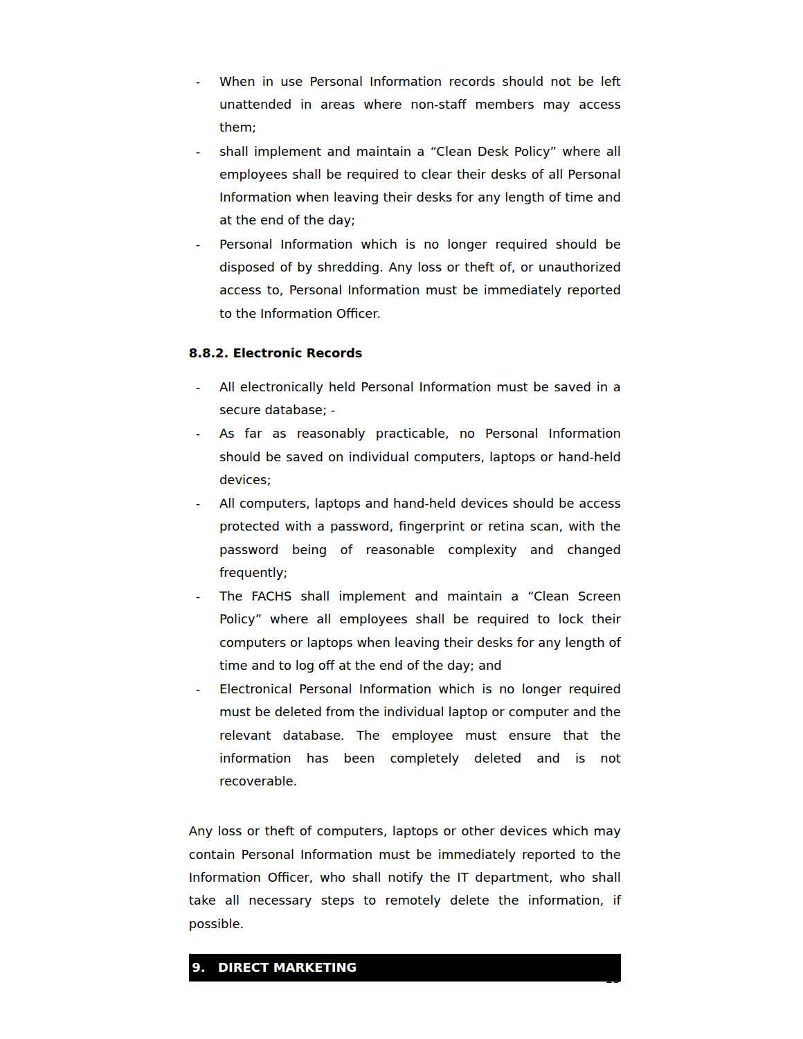When in use Personal Information records should not be left unattended in areas where non-staff members may access them;
shall implement and maintain a “Clean Desk Policy” where all employees shall be required to clear their desks of all Personal Information when leaving their desks for any length of time and at the end of the day;
Personal Information which is no longer required should be disposed of by shredding. Any loss or theft of, or unauthorized access to, Personal Information must be immediately reported to the Information Officer.
8.8.2. Electronic Records
All electronically held Personal Information must be saved in a secure database; -
As far as reasonably practicable, no Personal Information should be saved on individual computers, laptops or hand-held devices;
All computers, laptops and hand-held devices should be access protected with a password, fingerprint or retina scan, with the password being of reasonable complexity and changed frequently;
The FACHS shall implement and maintain a “Clean Screen Policy” where all employees shall be required to lock their computers or laptops when leaving their desks for any length of time and to log off at the end of the day; and
Electronical Personal Information which is no longer required must be deleted from the individual laptop or computer and the relevant database. The employee must ensure that the information has been completely deleted and is not recoverable.
Any loss or theft of computers, laptops or other devices which may contain Personal Information must be immediately reported to the Information Officer, who shall notify the IT department, who shall take all necessary steps to remotely delete the information, if possible.
9. DIRECT MARKETING
15